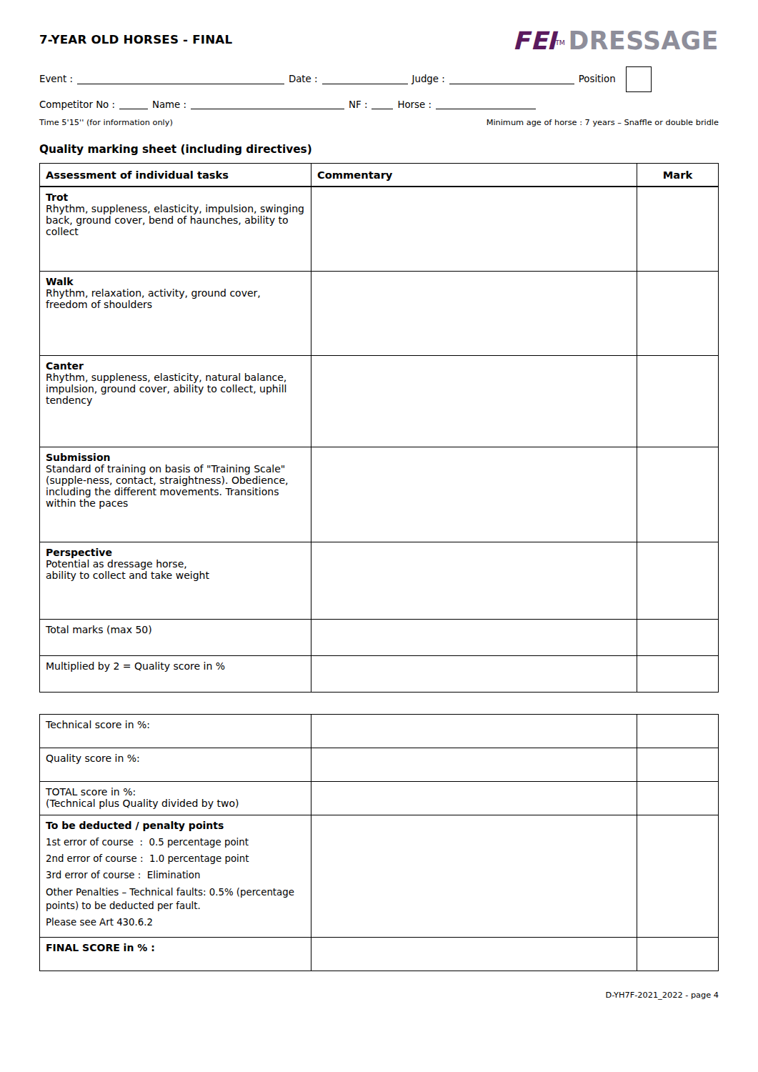7-YEAR OLD HORSES - FINAL
F EI TM DRESSAGE
Event : Date : Judge : Position
Competitor No : Name : NF : Horse :
Time 5'15'' (for information only)
Minimum age of horse : 7 years – Snaffle or double bridle
Quality marking sheet (including directives)
| Assessment of individual tasks | Commentary | Mark |
| --- | --- | --- |
| Trot Rhythm, suppleness, elasticity, impulsion, swinging back, ground cover, bend of haunches, ability to collect | | |
| Walk Rhythm, relaxation, activity, ground cover, freedom of shoulders | | |
| Canter Rhythm, suppleness, elasticity, natural balance, impulsion, ground cover, ability to collect, uphill tendency | | |
| Submission Standard of training on basis of "Training Scale" (supple-ness, contact, straightness). Obedience, including the different movements. Transitions within the paces | | |
| Perspective Potential as dressage horse, ability to collect and take weight | | |
| Total marks (max 50) | | |
| Multiplied by 2 = Quality score in % | | |
| Technical score in %: | | |
| Quality score in %: | | |
| TOTAL score in %: (Technical plus Quality divided by two) | | |
| To be deducted / penalty points 1st error of course : 0.5 percentage point 2nd error of course : 1.0 percentage point 3rd error of course : Elimination Other Penalties – Technical faults: 0.5% (percentage points) to be deducted per fault. Please see Art 430.6.2 | | |
| FINAL SCORE in % : | | |
D-YH7F-2021_2022 - page 4